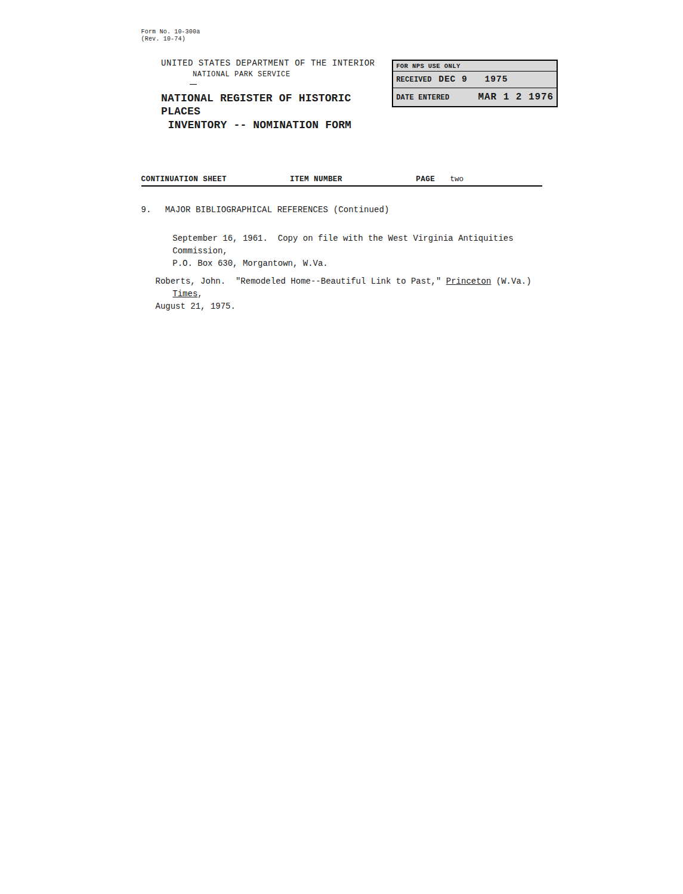Form No. 10-300a
(Rev. 10-74)
UNITED STATES DEPARTMENT OF THE INTERIOR
NATIONAL PARK SERVICE
NATIONAL REGISTER OF HISTORIC PLACESINVENTORY -- NOMINATION FORM
FOR NPS USE ONLY
RECEIVED DEC 9 1975
DATE ENTERED MAR 1 2 1976
CONTINUATION SHEET ITEM NUMBER PAGE two
9. MAJOR BIBLIOGRAPHICAL REFERENCES (Continued)
September 16, 1961. Copy on file with the West Virginia Antiquities Commission,
P.O. Box 630, Morgantown, W.Va.
Roberts, John. "Remodeled Home--Beautiful Link to Past," Princeton (W.Va.) Times,
August 21, 1975.